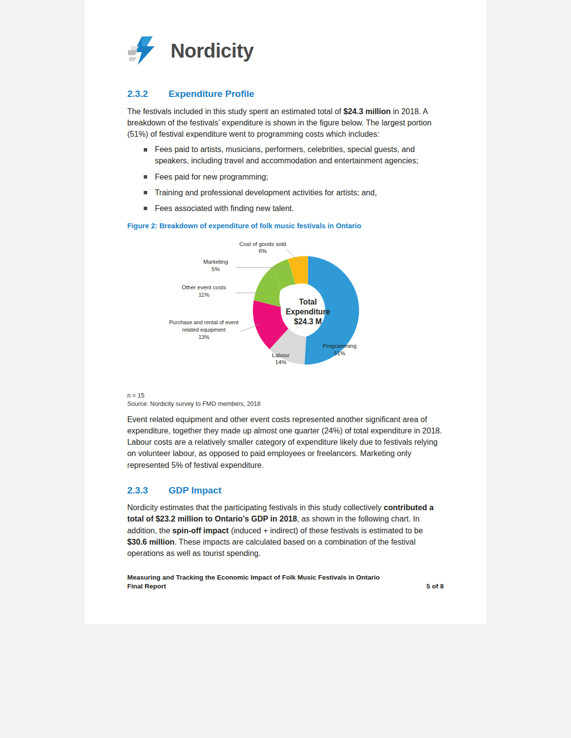Nordicity
2.3.2 Expenditure Profile
The festivals included in this study spent an estimated total of $24.3 million in 2018. A breakdown of the festivals’ expenditure is shown in the figure below. The largest portion (51%) of festival expenditure went to programming costs which includes:
Fees paid to artists, musicians, performers, celebrities, special guests, and speakers, including travel and accommodation and entertainment agencies;
Fees paid for new programming;
Training and professional development activities for artists; and,
Fees associated with finding new talent.
Figure 2: Breakdown of expenditure of folk music festivals in Ontario
Total Expenditure $24.3 M Programming 51% Labour 14% Cost of goods sold 6% Marketing 5% Other event costs 11% Purchase and rental of event related equipment 13%
n = 15
Source: Nordicity survey to FMO members, 2018
Event related equipment and other event costs represented another significant area of expenditure, together they made up almost one quarter (24%) of total expenditure in 2018. Labour costs are a relatively smaller category of expenditure likely due to festivals relying on volunteer labour, as opposed to paid employees or freelancers. Marketing only represented 5% of festival expenditure.
2.3.3 GDP Impact
Nordicity estimates that the participating festivals in this study collectively contributed a total of $23.2 million to Ontario’s GDP in 2018, as shown in the following chart. In addition, the spin-off impact (induced + indirect) of these festivals is estimated to be $30.6 million. These impacts are calculated based on a combination of the festival operations as well as tourist spending.
Measuring and Tracking the Economic Impact of Folk Music Festivals in Ontario
Final Report
5 of 8